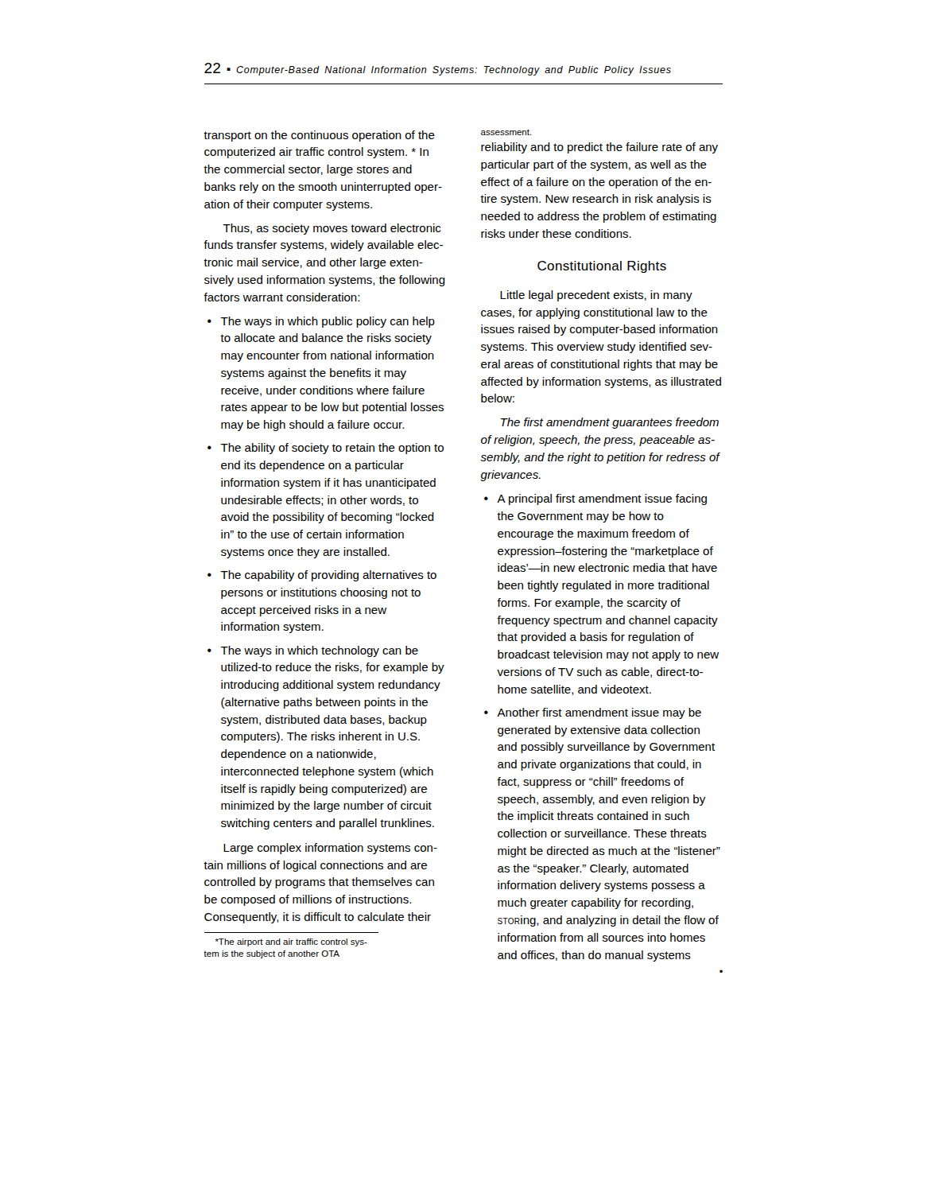22 ▪ Computer-Based National Information Systems: Technology and Public Policy Issues
transport on the continuous operation of the computerized air traffic control system. * In the commercial sector, large stores and banks rely on the smooth uninterrupted operation of their computer systems.
Thus, as society moves toward electronic funds transfer systems, widely available electronic mail service, and other large extensively used information systems, the following factors warrant consideration:
The ways in which public policy can help to allocate and balance the risks society may encounter from national information systems against the benefits it may receive, under conditions where failure rates appear to be low but potential losses may be high should a failure occur.
The ability of society to retain the option to end its dependence on a particular information system if it has unanticipated undesirable effects; in other words, to avoid the possibility of becoming “locked in” to the use of certain information systems once they are installed.
The capability of providing alternatives to persons or institutions choosing not to accept perceived risks in a new information system.
The ways in which technology can be utilized-to reduce the risks, for example by introducing additional system redundancy (alternative paths between points in the system, distributed data bases, backup computers). The risks inherent in U.S. dependence on a nationwide, interconnected telephone system (which itself is rapidly being computerized) are minimized by the large number of circuit switching centers and parallel trunklines.
Large complex information systems contain millions of logical connections and are controlled by programs that themselves can be composed of millions of instructions. Consequently, it is difficult to calculate their
*The airport and air traffic control system is the subject of another OTA assessment.
reliability and to predict the failure rate of any particular part of the system, as well as the effect of a failure on the operation of the entire system. New research in risk analysis is needed to address the problem of estimating risks under these conditions.
Constitutional Rights
Little legal precedent exists, in many cases, for applying constitutional law to the issues raised by computer-based information systems. This overview study identified several areas of constitutional rights that may be affected by information systems, as illustrated below:
The first amendment guarantees freedom of religion, speech, the press, peaceable assembly, and the right to petition for redress of grievances.
A principal first amendment issue facing the Government may be how to encourage the maximum freedom of expression–fostering the “marketplace of ideas’—in new electronic media that have been tightly regulated in more traditional forms. For example, the scarcity of frequency spectrum and channel capacity that provided a basis for regulation of broadcast television may not apply to new versions of TV such as cable, direct-to-home satellite, and videotext.
Another first amendment issue may be generated by extensive data collection and possibly surveillance by Government and private organizations that could, in fact, suppress or “chill” freedoms of speech, assembly, and even religion by the implicit threats contained in such collection or surveillance. These threats might be directed as much at the “listener” as the “speaker.” Clearly, automated information delivery systems possess a much greater capability for recording, storing, and analyzing in detail the flow of information from all sources into homes and offices, than do manual systems
•